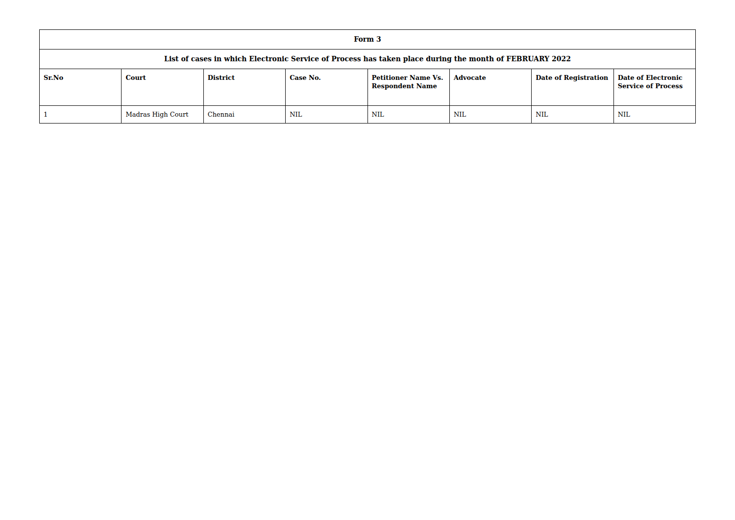| Form 3 |
| List of cases in which Electronic Service of Process has taken place during the month of FEBRUARY 2022 |
| Sr.No | Court | District | Case No. | Petitioner Name Vs. Respondent Name | Advocate | Date of Registration | Date of Electronic Service of Process |
| 1 | Madras High Court | Chennai | NIL | NIL | NIL | NIL | NIL |